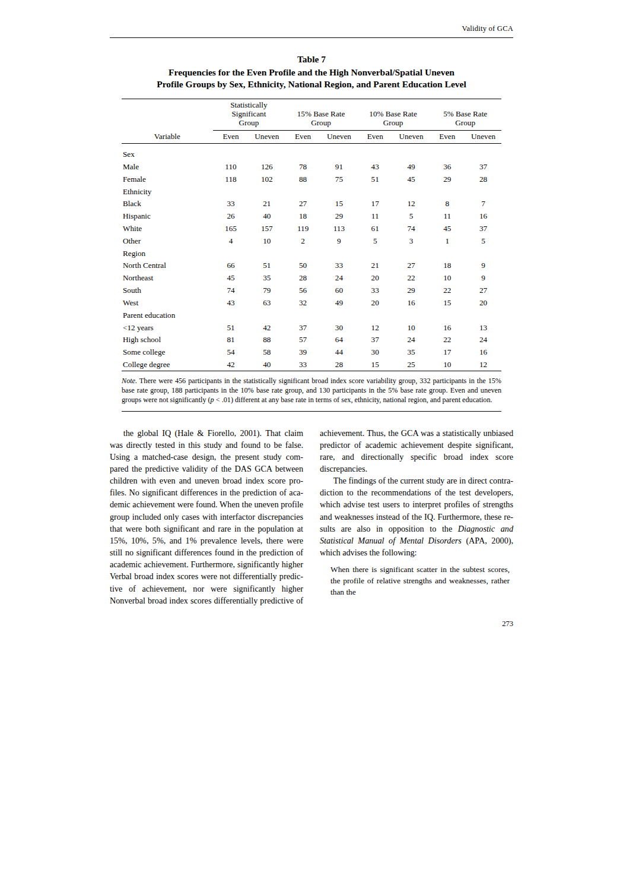Validity of GCA
Table 7 Frequencies for the Even Profile and the High Nonverbal/Spatial Uneven
Profile Groups by Sex, Ethnicity, National Region, and Parent Education Level
| | Statistically Significant Group | 15% Base Rate Group | 10% Base Rate Group | 5% Base Rate Group |
| Variable | Even | Uneven | Even | Uneven | Even | Uneven | Even | Uneven |
| Sex | | | | | | | | |
| Male | 110 | 126 | 78 | 91 | 43 | 49 | 36 | 37 |
| Female | 118 | 102 | 88 | 75 | 51 | 45 | 29 | 28 |
| Ethnicity | | | | | | | | |
| Black | 33 | 21 | 27 | 15 | 17 | 12 | 8 | 7 |
| Hispanic | 26 | 40 | 18 | 29 | 11 | 5 | 11 | 16 |
| White | 165 | 157 | 119 | 113 | 61 | 74 | 45 | 37 |
| Other | 4 | 10 | 2 | 9 | 5 | 3 | 1 | 5 |
| Region | | | | | | | | |
| North Central | 66 | 51 | 50 | 33 | 21 | 27 | 18 | 9 |
| Northeast | 45 | 35 | 28 | 24 | 20 | 22 | 10 | 9 |
| South | 74 | 79 | 56 | 60 | 33 | 29 | 22 | 27 |
| West | 43 | 63 | 32 | 49 | 20 | 16 | 15 | 20 |
| Parent education | | | | | | | | |
| <12 years | 51 | 42 | 37 | 30 | 12 | 10 | 16 | 13 |
| High school | 81 | 88 | 57 | 64 | 37 | 24 | 22 | 24 |
| Some college | 54 | 58 | 39 | 44 | 30 | 35 | 17 | 16 |
| College degree | 42 | 40 | 33 | 28 | 15 | 25 | 10 | 12 |
Note. There were 456 participants in the statistically significant broad index score variability group, 332 participants in the 15% base rate group, 188 participants in the 10% base rate group, and 130 participants in the 5% base rate group. Even and uneven groups were not significantly (p < .01) different at any base rate in terms of sex, ethnicity, national region, and parent education.
the global IQ (Hale & Fiorello, 2001). That claim was directly tested in this study and found to be false. Using a matched-case design, the present study compared the predictive validity of the DAS GCA between children with even and uneven broad index score profiles. No significant differences in the prediction of academic achievement were found. When the uneven profile group included only cases with interfactor discrepancies that were both significant and rare in the population at 15%, 10%, 5%, and 1% prevalence levels, there were still no significant differences found in the prediction of academic achievement. Furthermore, significantly higher Verbal broad index scores were not differentially predictive of achievement, nor were significantly higher Nonverbal broad index scores differentially predictive of achievement. Thus, the GCA was a statistically unbiased predictor of academic achievement despite significant, rare, and directionally specific broad index score discrepancies.
The findings of the current study are in direct contradiction to the recommendations of the test developers, which advise test users to interpret profiles of strengths and weaknesses instead of the IQ. Furthermore, these results are also in opposition to the Diagnostic and Statistical Manual of Mental Disorders (APA, 2000), which advises the following:
When there is significant scatter in the subtest scores, the profile of relative strengths and weaknesses, rather than the
273